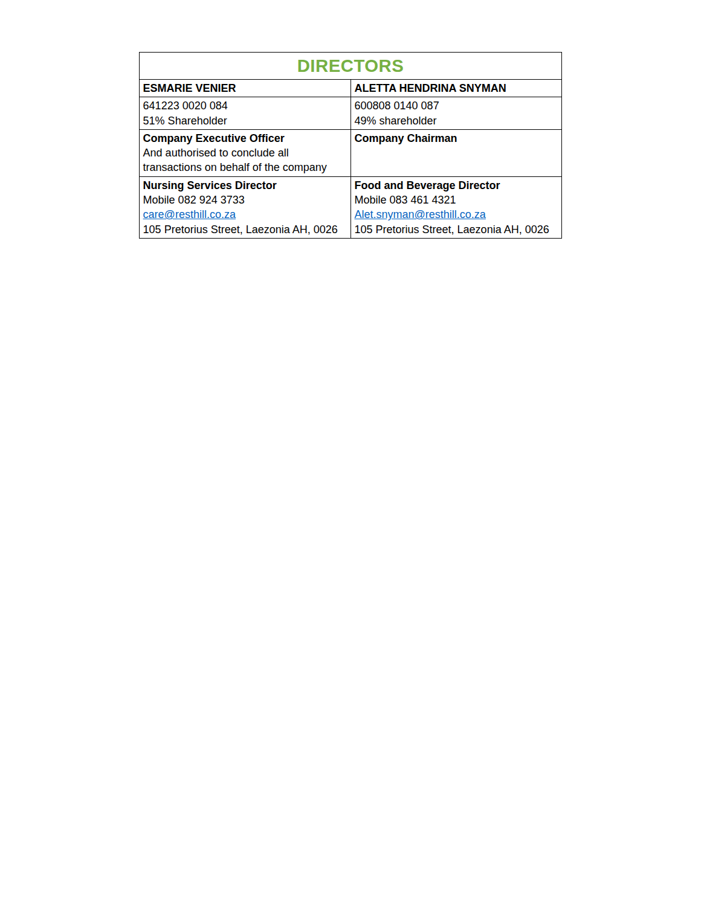| DIRECTORS |
| ESMARIE VENIER | ALETTA HENDRINA SNYMAN |
| 641223 0020 084 51% Shareholder | 600808 0140 087 49% shareholder |
| Company Executive Officer And authorised to conclude all transactions on behalf of the company | Company Chairman |
| Nursing Services Director Mobile 082 924 3733 care@resthill.co.za 105 Pretorius Street, Laezonia AH, 0026 | Food and Beverage Director Mobile 083 461 4321 Alet.snyman@resthill.co.za 105 Pretorius Street, Laezonia AH, 0026 |